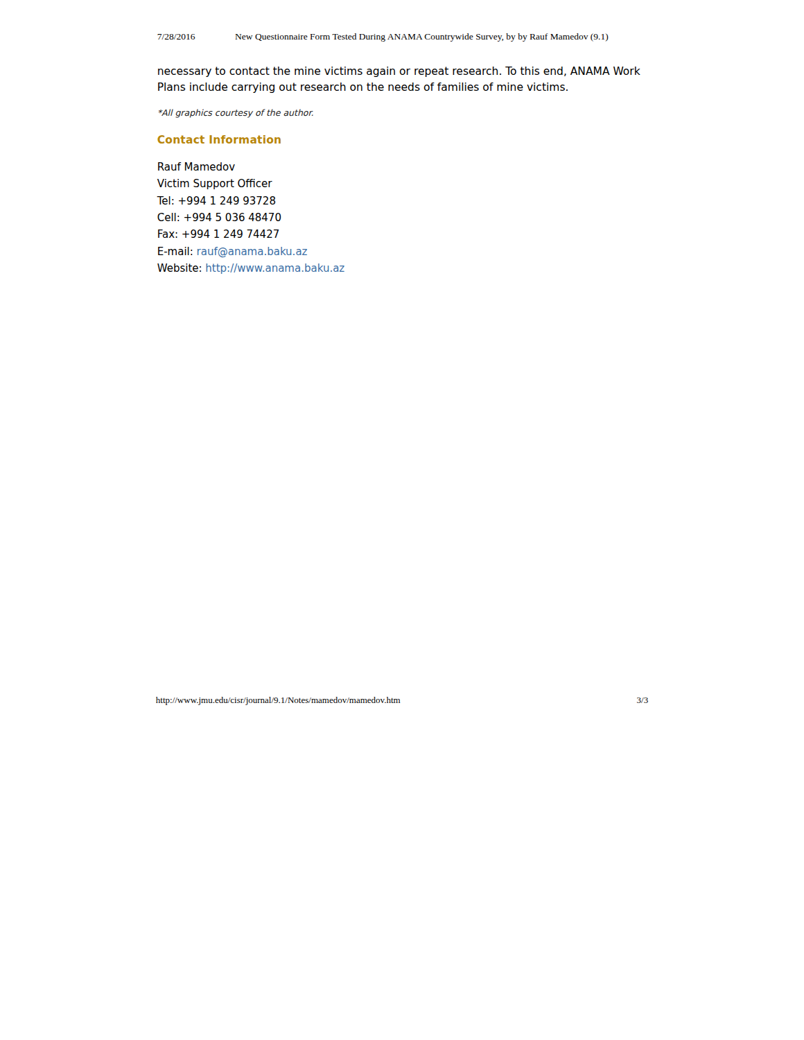7/28/2016 New Questionnaire Form Tested During ANAMA Countrywide Survey, by by Rauf Mamedov (9.1)
necessary to contact the mine victims again or repeat research. To this end, ANAMA Work Plans include carrying out research on the needs of families of mine victims.
*All graphics courtesy of the author.
Contact Information
Rauf Mamedov
Victim Support Officer
Tel: +994 1 249 93728
Cell: +994 5 036 48470
Fax: +994 1 249 74427
E-mail: rauf@anama.baku.az
Website: http://www.anama.baku.az
http://www.jmu.edu/cisr/journal/9.1/Notes/mamedov/mamedov.htm 3/3